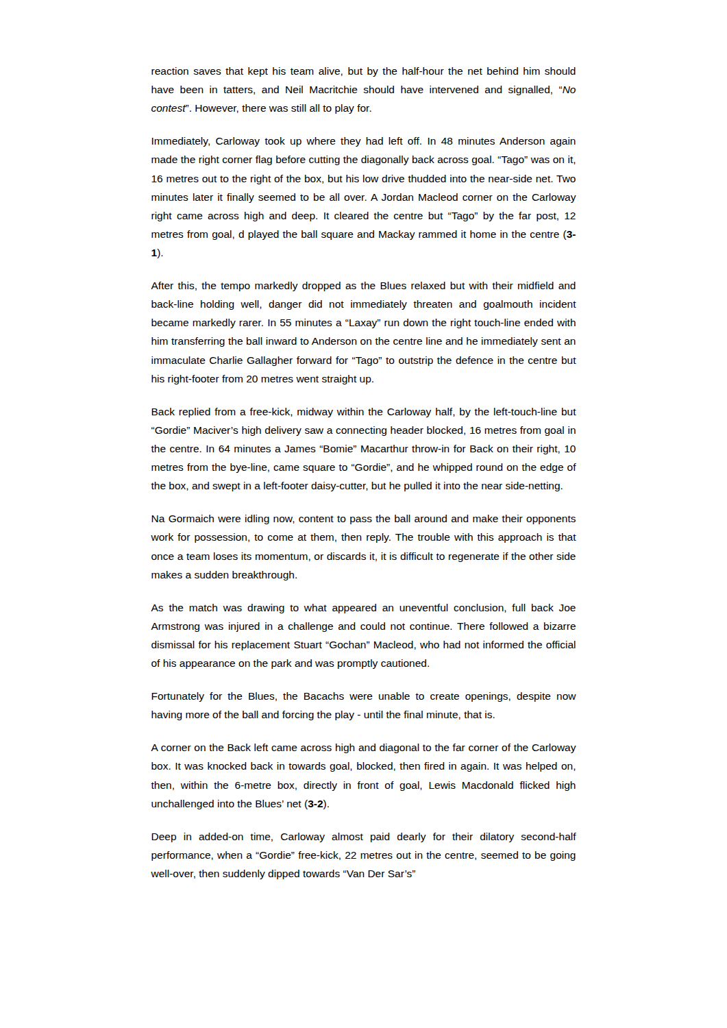reaction saves that kept his team alive, but by the half-hour the net behind him should have been in tatters, and Neil Macritchie should have intervened and signalled, “No contest”. However, there was still all to play for.
Immediately, Carloway took up where they had left off. In 48 minutes Anderson again made the right corner flag before cutting the diagonally back across goal. “Tago” was on it, 16 metres out to the right of the box, but his low drive thudded into the near-side net. Two minutes later it finally seemed to be all over. A Jordan Macleod corner on the Carloway right came across high and deep. It cleared the centre but “Tago” by the far post, 12 metres from goal, d played the ball square and Mackay rammed it home in the centre (3-1).
After this, the tempo markedly dropped as the Blues relaxed but with their midfield and back-line holding well, danger did not immediately threaten and goalmouth incident became markedly rarer. In 55 minutes a “Laxay” run down the right touch-line ended with him transferring the ball inward to Anderson on the centre line and he immediately sent an immaculate Charlie Gallagher forward for “Tago” to outstrip the defence in the centre but his right-footer from 20 metres went straight up.
Back replied from a free-kick, midway within the Carloway half, by the left-touch-line but “Gordie” Maciver’s high delivery saw a connecting header blocked, 16 metres from goal in the centre. In 64 minutes a James “Bomie” Macarthur throw-in for Back on their right, 10 metres from the bye-line, came square to “Gordie”, and he whipped round on the edge of the box, and swept in a left-footer daisy-cutter, but he pulled it into the near side-netting.
Na Gormaich were idling now, content to pass the ball around and make their opponents work for possession, to come at them, then reply. The trouble with this approach is that once a team loses its momentum, or discards it, it is difficult to regenerate if the other side makes a sudden breakthrough.
As the match was drawing to what appeared an uneventful conclusion, full back Joe Armstrong was injured in a challenge and could not continue. There followed a bizarre dismissal for his replacement Stuart “Gochan” Macleod, who had not informed the official of his appearance on the park and was promptly cautioned.
Fortunately for the Blues, the Bacachs were unable to create openings, despite now having more of the ball and forcing the play - until the final minute, that is.
A corner on the Back left came across high and diagonal to the far corner of the Carloway box. It was knocked back in towards goal, blocked, then fired in again. It was helped on, then, within the 6-metre box, directly in front of goal, Lewis Macdonald flicked high unchallenged into the Blues’ net (3-2).
Deep in added-on time, Carloway almost paid dearly for their dilatory second-half performance, when a “Gordie” free-kick, 22 metres out in the centre, seemed to be going well-over, then suddenly dipped towards “Van Der Sar’s”